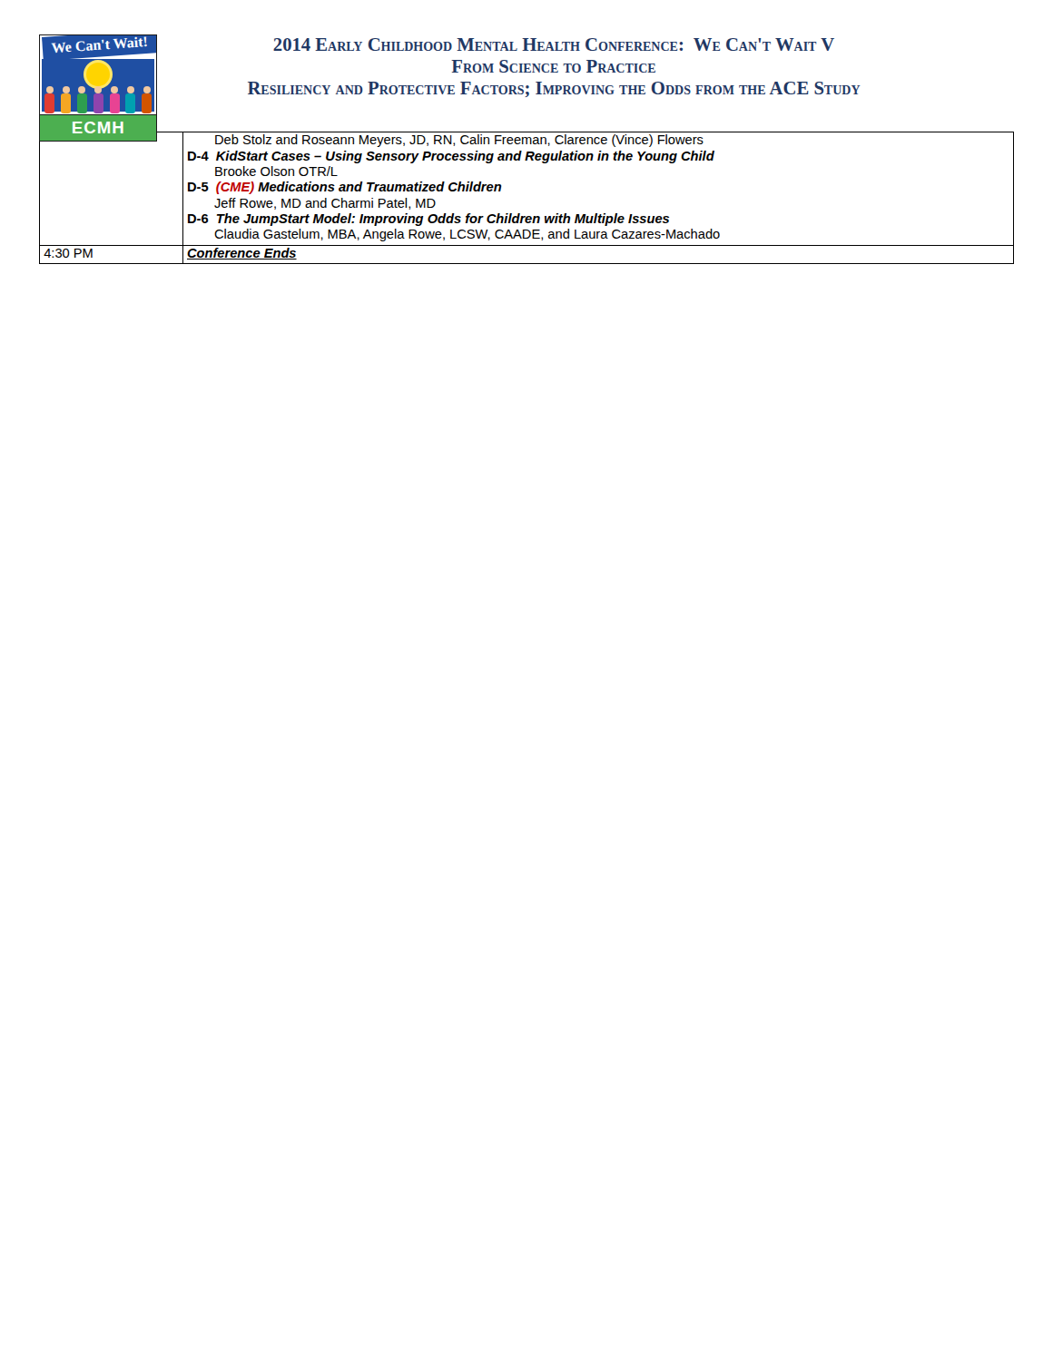We Can't Wait!
ECMH
2014 Early Childhood Mental Health Conference: We Can't Wait V
From Science to Practice
Resiliency and Protective Factors; Improving the Odds from the ACE Study
| | Deb Stolz and Roseann Meyers, JD, RN, Calin Freeman, Clarence (Vince) Flowers D-4 KidStart Cases – Using Sensory Processing and Regulation in the Young Child Brooke Olson OTR/L D-5 (CME) Medications and Traumatized Children Jeff Rowe, MD and Charmi Patel, MD D-6 The JumpStart Model: Improving Odds for Children with Multiple Issues Claudia Gastelum, MBA, Angela Rowe, LCSW, CAADE, and Laura Cazares-Machado |
| 4:30 PM | Conference Ends |